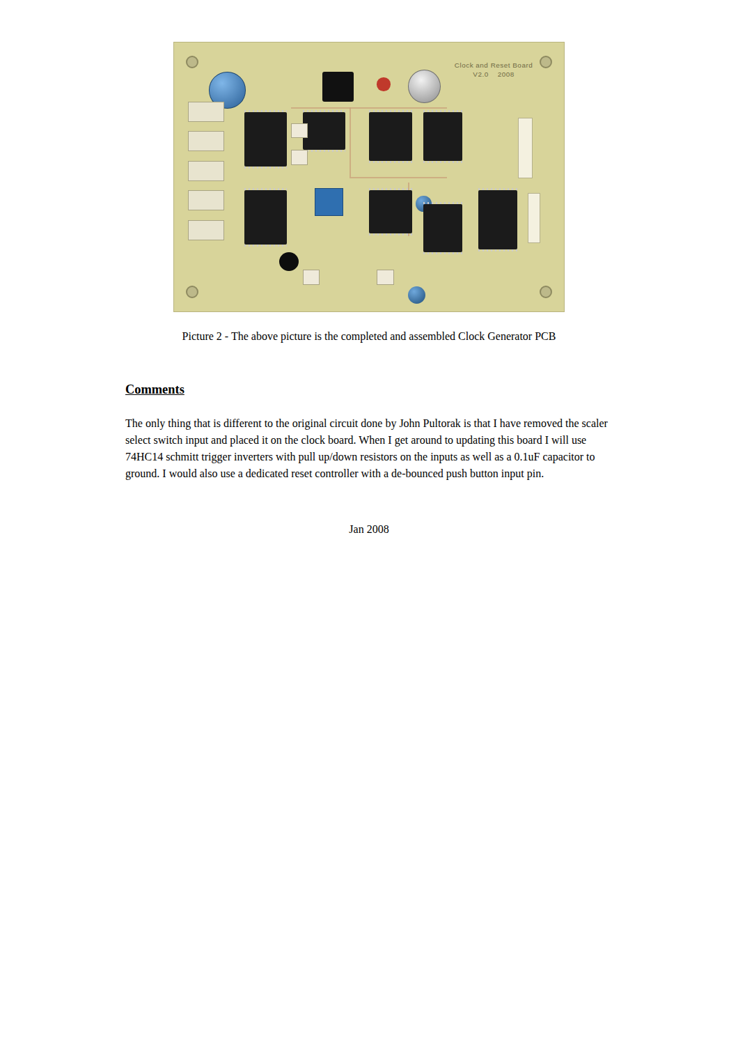Clock and Reset Board
V2.0 2008
Picture 2 - The above picture is the completed and assembled Clock Generator PCB
Comments
The only thing that is different to the original circuit done by John Pultorak is that I have removed the scaler select switch input and placed it on the clock board. When I get around to updating this board I will use 74HC14 schmitt trigger inverters with pull up/down resistors on the inputs as well as a 0.1uF capacitor to ground. I would also use a dedicated reset controller with a de-bounced push button input pin.
Jan 2008